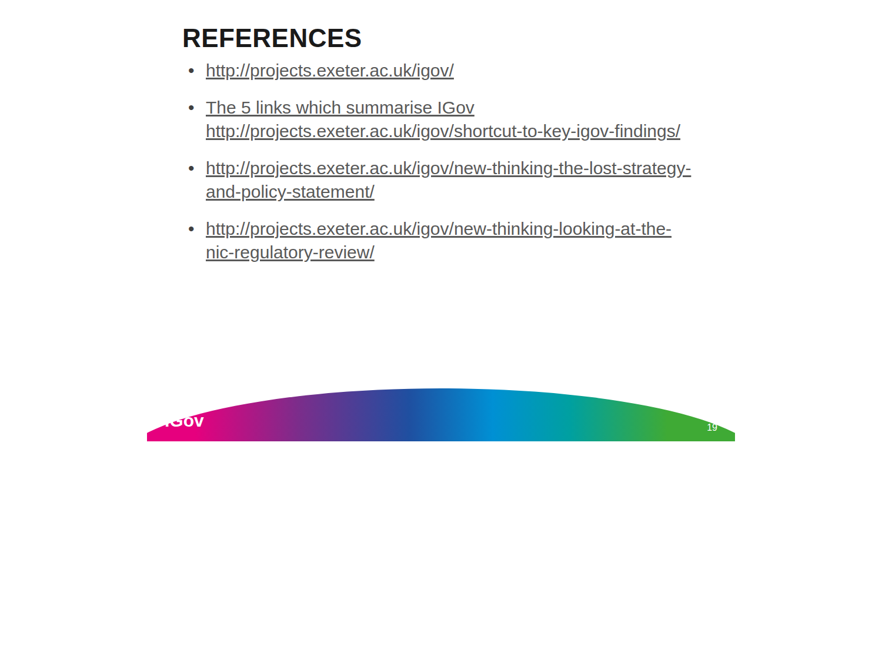REFERENCES
http://projects.exeter.ac.uk/igov/
The 5 links which summarise IGov http://projects.exeter.ac.uk/igov/shortcut-to-key-igov-findings/
http://projects.exeter.ac.uk/igov/new-thinking-the-lost-strategy-and-policy-statement/
http://projects.exeter.ac.uk/igov/new-thinking-looking-at-the-nic-regulatory-review/
IGov
19